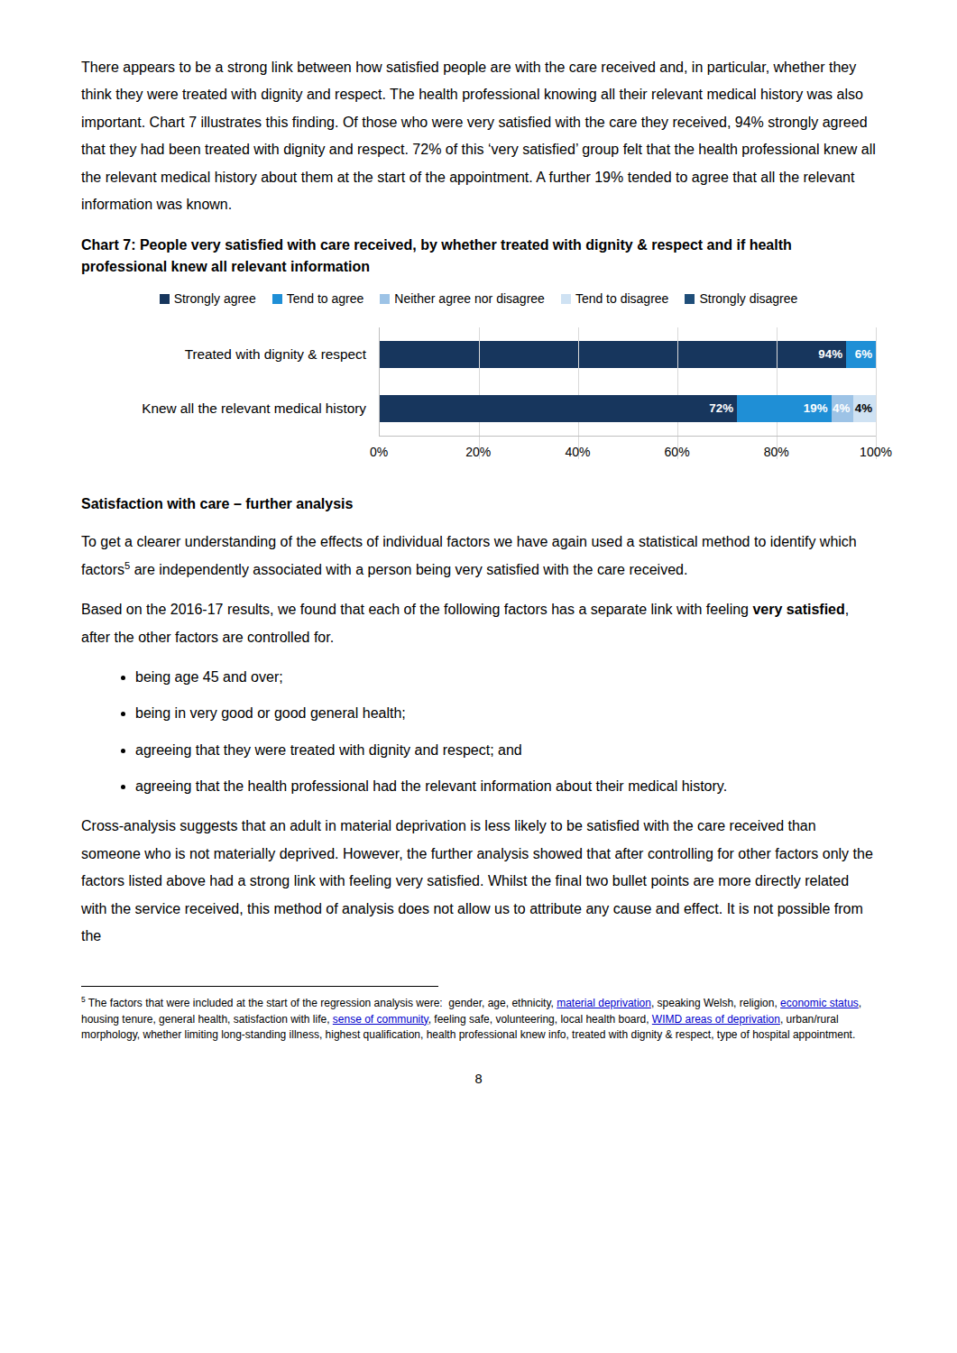There appears to be a strong link between how satisfied people are with the care received and, in particular, whether they think they were treated with dignity and respect. The health professional knowing all their relevant medical history was also important. Chart 7 illustrates this finding. Of those who were very satisfied with the care they received, 94% strongly agreed that they had been treated with dignity and respect. 72% of this ‘very satisfied’ group felt that the health professional knew all the relevant medical history about them at the start of the appointment. A further 19% tended to agree that all the relevant information was known.
Chart 7: People very satisfied with care received, by whether treated with dignity & respect and if health professional knew all relevant information
Strongly agree Tend to agree Neither agree nor disagree Tend to disagree Strongly disagree
Treated with dignity & respect
94%
6%
Knew all the relevant medical history
72%
19%
4%
4%
0% 20% 40% 60% 80% 100%
Satisfaction with care – further analysis
To get a clearer understanding of the effects of individual factors we have again used a statistical method to identify which factors5 are independently associated with a person being very satisfied with the care received.
Based on the 2016-17 results, we found that each of the following factors has a separate link with feeling very satisfied, after the other factors are controlled for.
being age 45 and over;
being in very good or good general health;
agreeing that they were treated with dignity and respect; and
agreeing that the health professional had the relevant information about their medical history.
Cross-analysis suggests that an adult in material deprivation is less likely to be satisfied with the care received than someone who is not materially deprived. However, the further analysis showed that after controlling for other factors only the factors listed above had a strong link with feeling very satisfied. Whilst the final two bullet points are more directly related with the service received, this method of analysis does not allow us to attribute any cause and effect. It is not possible from the
5 The factors that were included at the start of the regression analysis were: gender, age, ethnicity, material deprivation, speaking Welsh, religion, economic status, housing tenure, general health, satisfaction with life, sense of community, feeling safe, volunteering, local health board, WIMD areas of deprivation, urban/rural morphology, whether limiting long-standing illness, highest qualification, health professional knew info, treated with dignity & respect, type of hospital appointment.
8